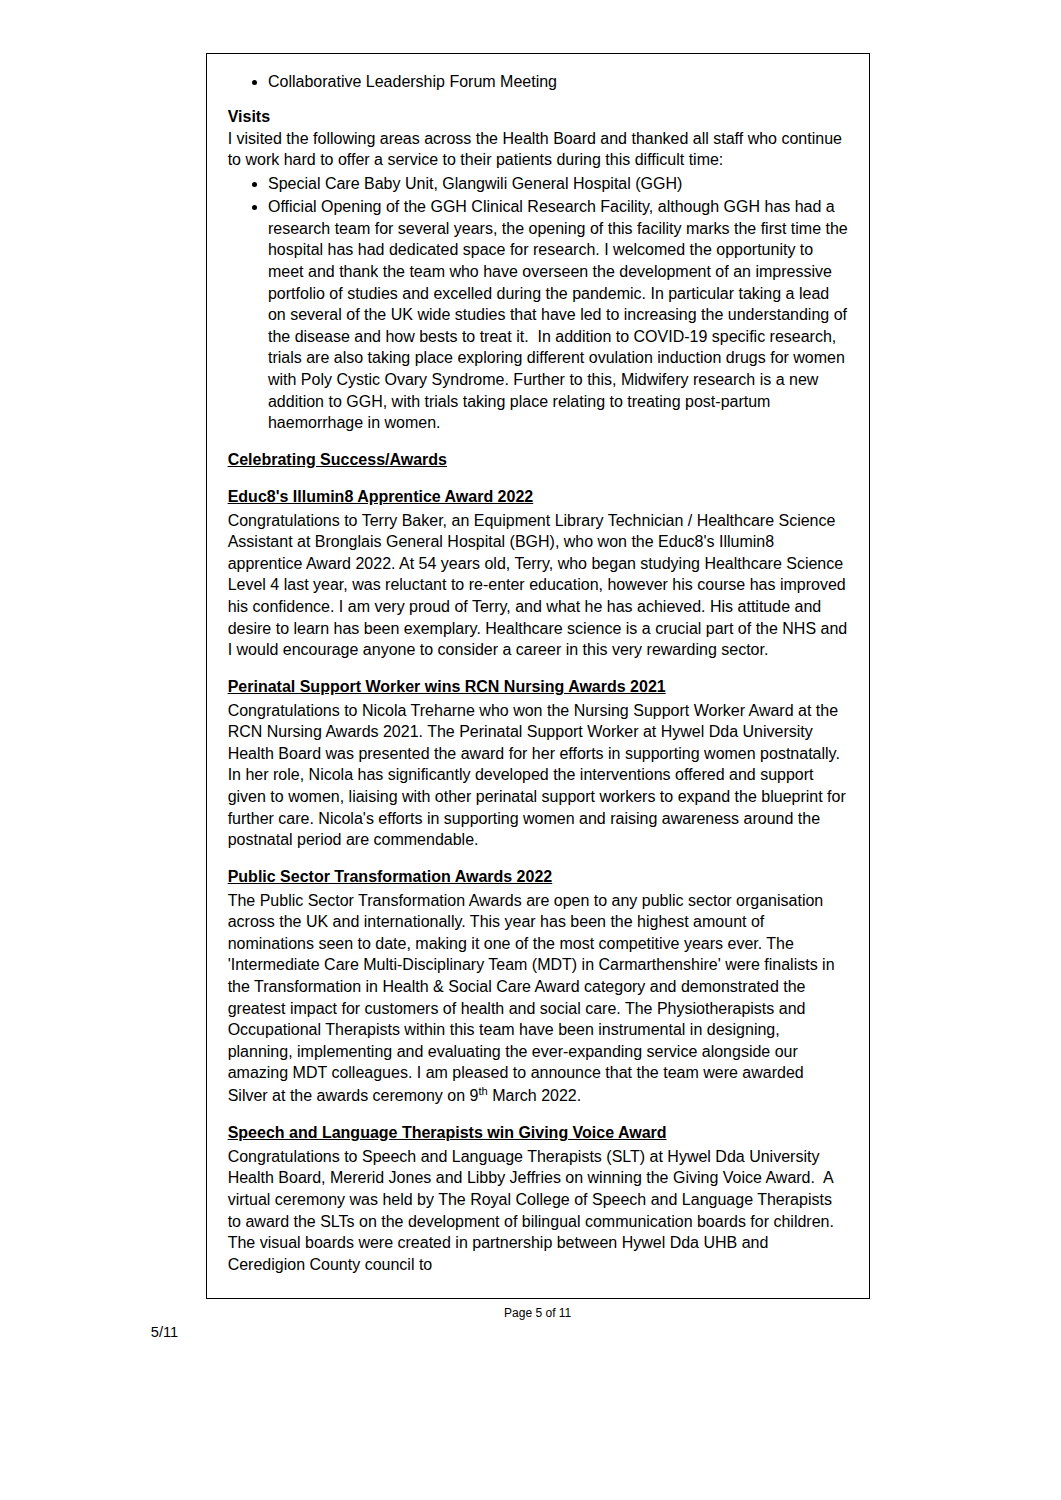Collaborative Leadership Forum Meeting
Visits
I visited the following areas across the Health Board and thanked all staff who continue to work hard to offer a service to their patients during this difficult time:
Special Care Baby Unit, Glangwili General Hospital (GGH)
Official Opening of the GGH Clinical Research Facility, although GGH has had a research team for several years, the opening of this facility marks the first time the hospital has had dedicated space for research. I welcomed the opportunity to meet and thank the team who have overseen the development of an impressive portfolio of studies and excelled during the pandemic. In particular taking a lead on several of the UK wide studies that have led to increasing the understanding of the disease and how bests to treat it. In addition to COVID-19 specific research, trials are also taking place exploring different ovulation induction drugs for women with Poly Cystic Ovary Syndrome. Further to this, Midwifery research is a new addition to GGH, with trials taking place relating to treating post-partum haemorrhage in women.
Celebrating Success/Awards
Educ8's Illumin8 Apprentice Award 2022
Congratulations to Terry Baker, an Equipment Library Technician / Healthcare Science Assistant at Bronglais General Hospital (BGH), who won the Educ8's Illumin8 apprentice Award 2022. At 54 years old, Terry, who began studying Healthcare Science Level 4 last year, was reluctant to re-enter education, however his course has improved his confidence. I am very proud of Terry, and what he has achieved. His attitude and desire to learn has been exemplary. Healthcare science is a crucial part of the NHS and I would encourage anyone to consider a career in this very rewarding sector.
Perinatal Support Worker wins RCN Nursing Awards 2021
Congratulations to Nicola Treharne who won the Nursing Support Worker Award at the RCN Nursing Awards 2021. The Perinatal Support Worker at Hywel Dda University Health Board was presented the award for her efforts in supporting women postnatally. In her role, Nicola has significantly developed the interventions offered and support given to women, liaising with other perinatal support workers to expand the blueprint for further care. Nicola's efforts in supporting women and raising awareness around the postnatal period are commendable.
Public Sector Transformation Awards 2022
The Public Sector Transformation Awards are open to any public sector organisation across the UK and internationally. This year has been the highest amount of nominations seen to date, making it one of the most competitive years ever. The 'Intermediate Care Multi-Disciplinary Team (MDT) in Carmarthenshire' were finalists in the Transformation in Health & Social Care Award category and demonstrated the greatest impact for customers of health and social care. The Physiotherapists and Occupational Therapists within this team have been instrumental in designing, planning, implementing and evaluating the ever-expanding service alongside our amazing MDT colleagues. I am pleased to announce that the team were awarded Silver at the awards ceremony on 9th March 2022.
Speech and Language Therapists win Giving Voice Award
Congratulations to Speech and Language Therapists (SLT) at Hywel Dda University Health Board, Mererid Jones and Libby Jeffries on winning the Giving Voice Award. A virtual ceremony was held by The Royal College of Speech and Language Therapists to award the SLTs on the development of bilingual communication boards for children. The visual boards were created in partnership between Hywel Dda UHB and Ceredigion County council to
Page 5 of 11
5/11